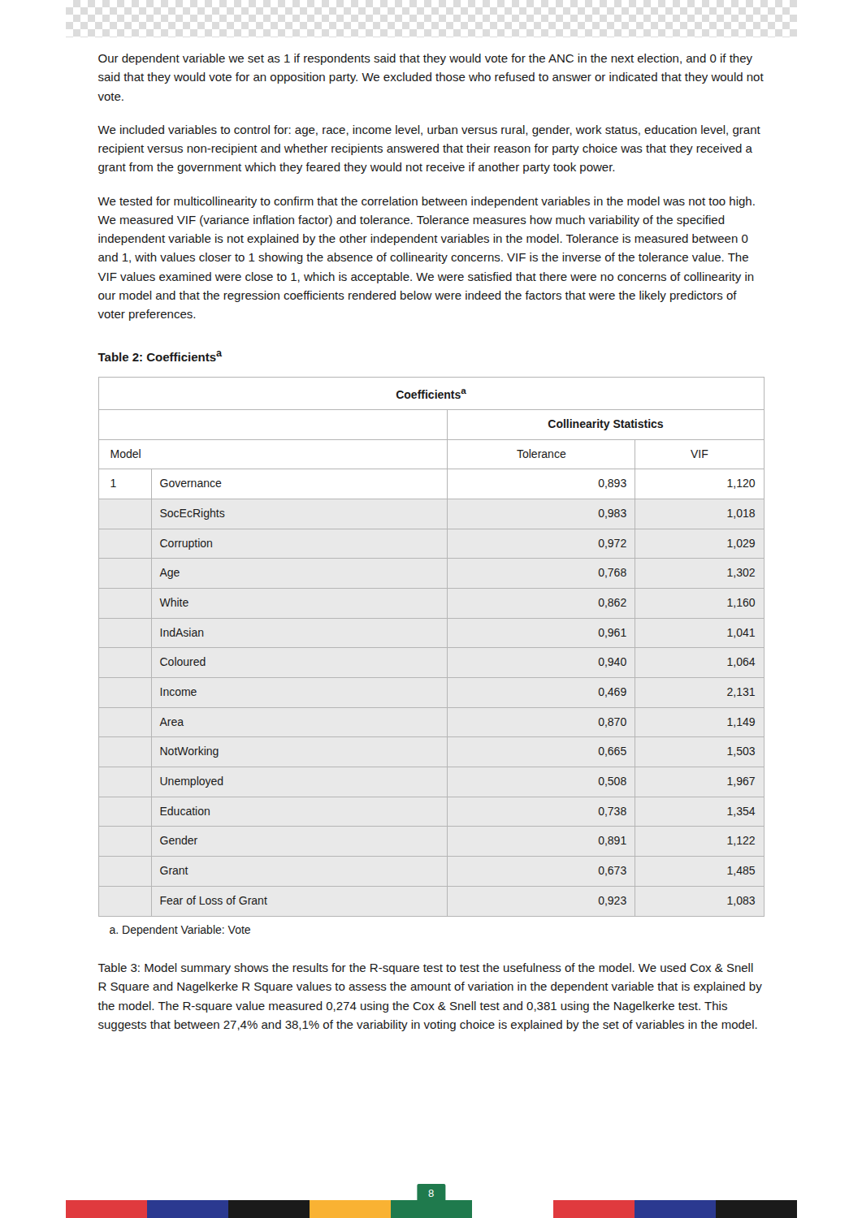Our dependent variable we set as 1 if respondents said that they would vote for the ANC in the next election, and 0 if they said that they would vote for an opposition party. We excluded those who refused to answer or indicated that they would not vote.
We included variables to control for: age, race, income level, urban versus rural, gender, work status, education level, grant recipient versus non-recipient and whether recipients answered that their reason for party choice was that they received a grant from the government which they feared they would not receive if another party took power.
We tested for multicollinearity to confirm that the correlation between independent variables in the model was not too high. We measured VIF (variance inflation factor) and tolerance. Tolerance measures how much variability of the specified independent variable is not explained by the other independent variables in the model. Tolerance is measured between 0 and 1, with values closer to 1 showing the absence of collinearity concerns. VIF is the inverse of the tolerance value. The VIF values examined were close to 1, which is acceptable. We were satisfied that there were no concerns of collinearity in our model and that the regression coefficients rendered below were indeed the factors that were the likely predictors of voter preferences.
Table 2: Coefficientsa
| Coefficients a |
| --- |
| | Collinearity Statistics |
| Model | Tolerance | VIF |
| 1 | Governance | 0,893 | 1,120 |
| | SocEcRights | 0,983 | 1,018 |
| | Corruption | 0,972 | 1,029 |
| | Age | 0,768 | 1,302 |
| | White | 0,862 | 1,160 |
| | IndAsian | 0,961 | 1,041 |
| | Coloured | 0,940 | 1,064 |
| | Income | 0,469 | 2,131 |
| | Area | 0,870 | 1,149 |
| | NotWorking | 0,665 | 1,503 |
| | Unemployed | 0,508 | 1,967 |
| | Education | 0,738 | 1,354 |
| | Gender | 0,891 | 1,122 |
| | Grant | 0,673 | 1,485 |
| | Fear of Loss of Grant | 0,923 | 1,083 |
a. Dependent Variable: Vote
Table 3: Model summary shows the results for the R-square test to test the usefulness of the model. We used Cox & Snell R Square and Nagelkerke R Square values to assess the amount of variation in the dependent variable that is explained by the model. The R-square value measured 0,274 using the Cox & Snell test and 0,381 using the Nagelkerke test. This suggests that between 27,4% and 38,1% of the variability in voting choice is explained by the set of variables in the model.
8